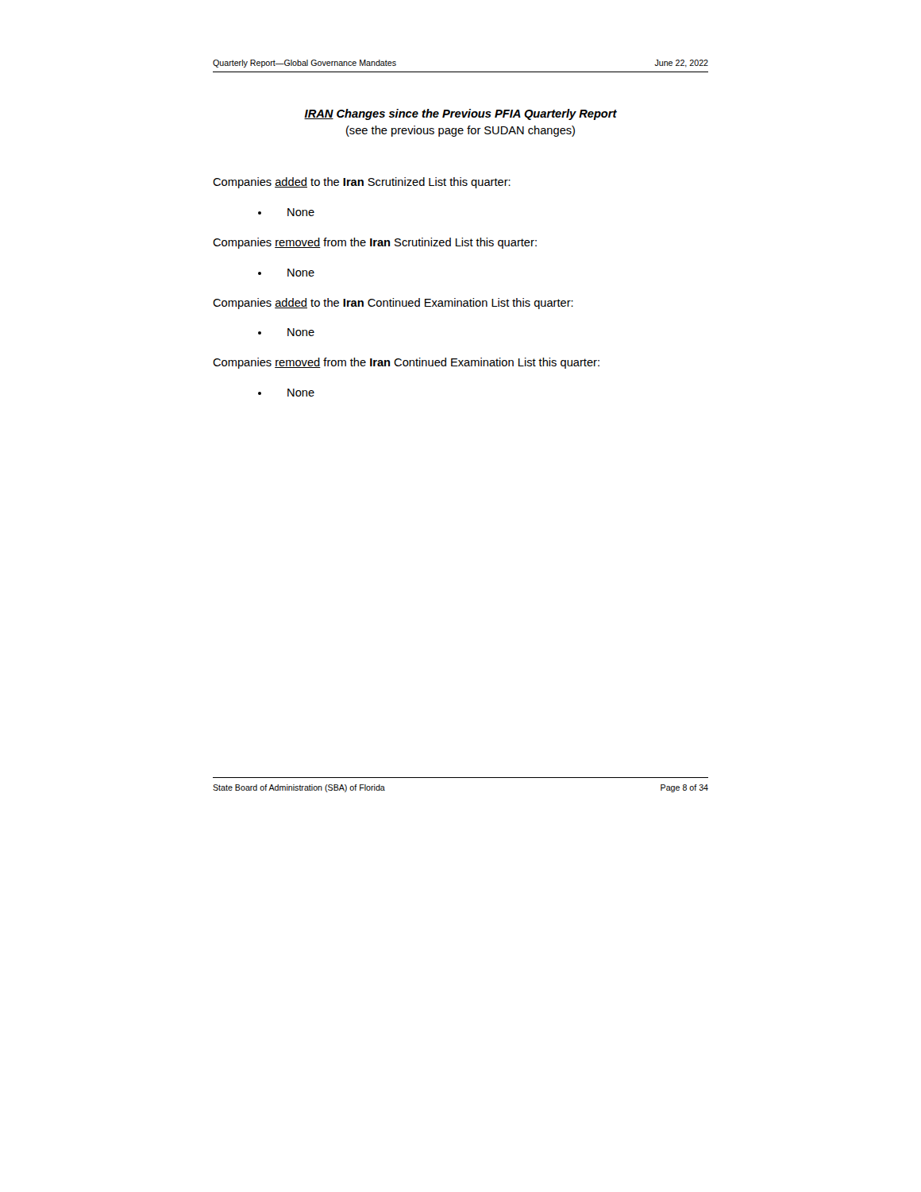Quarterly Report—Global Governance Mandates
June 22, 2022
IRAN Changes since the Previous PFIA Quarterly Report
(see the previous page for SUDAN changes)
Companies added to the Iran Scrutinized List this quarter:
None
Companies removed from the Iran Scrutinized List this quarter:
None
Companies added to the Iran Continued Examination List this quarter:
None
Companies removed from the Iran Continued Examination List this quarter:
None
State Board of Administration (SBA) of Florida
Page 8 of 34